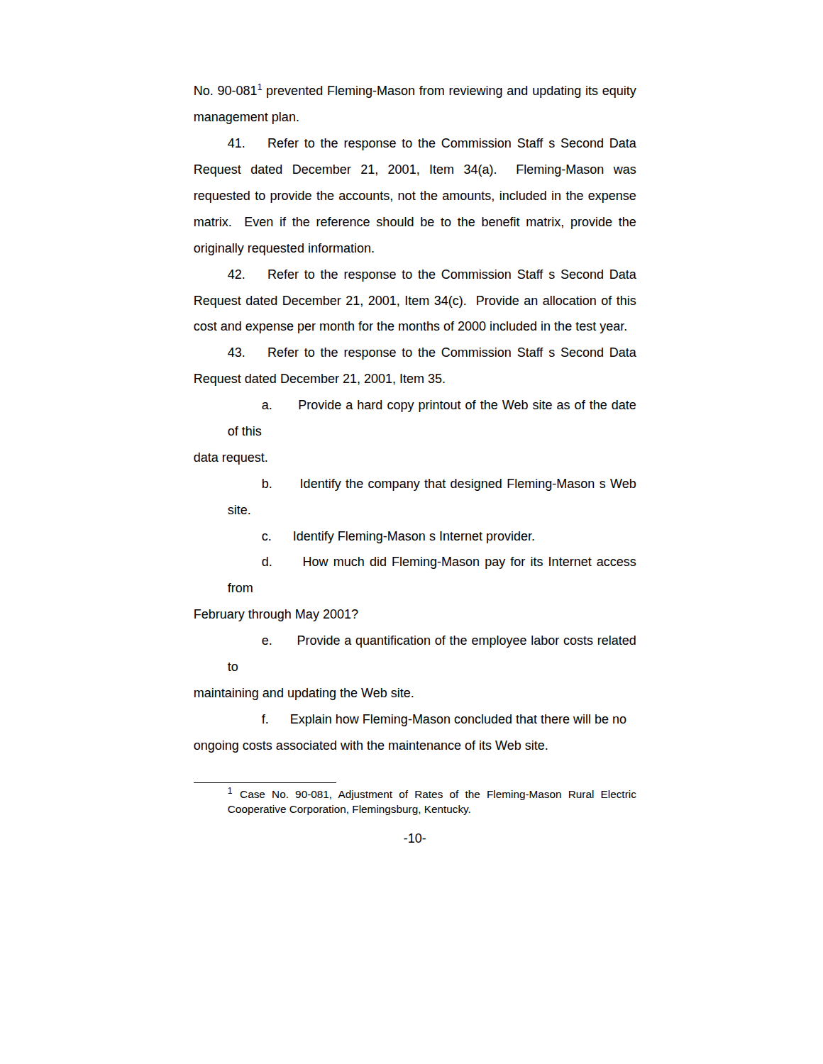No. 90-0811 prevented Fleming-Mason from reviewing and updating its equity management plan.
41. Refer to the response to the Commission Staff s Second Data Request dated December 21, 2001, Item 34(a). Fleming-Mason was requested to provide the accounts, not the amounts, included in the expense matrix. Even if the reference should be to the benefit matrix, provide the originally requested information.
42. Refer to the response to the Commission Staff s Second Data Request dated December 21, 2001, Item 34(c). Provide an allocation of this cost and expense per month for the months of 2000 included in the test year.
43. Refer to the response to the Commission Staff s Second Data Request dated December 21, 2001, Item 35.
a. Provide a hard copy printout of the Web site as of the date of this
data request.
b. Identify the company that designed Fleming-Mason s Web site.
c. Identify Fleming-Mason s Internet provider.
d. How much did Fleming-Mason pay for its Internet access from
February through May 2001?
e. Provide a quantification of the employee labor costs related to
maintaining and updating the Web site.
f. Explain how Fleming-Mason concluded that there will be no
ongoing costs associated with the maintenance of its Web site.
1 Case No. 90-081, Adjustment of Rates of the Fleming-Mason Rural Electric Cooperative Corporation, Flemingsburg, Kentucky.
-10-